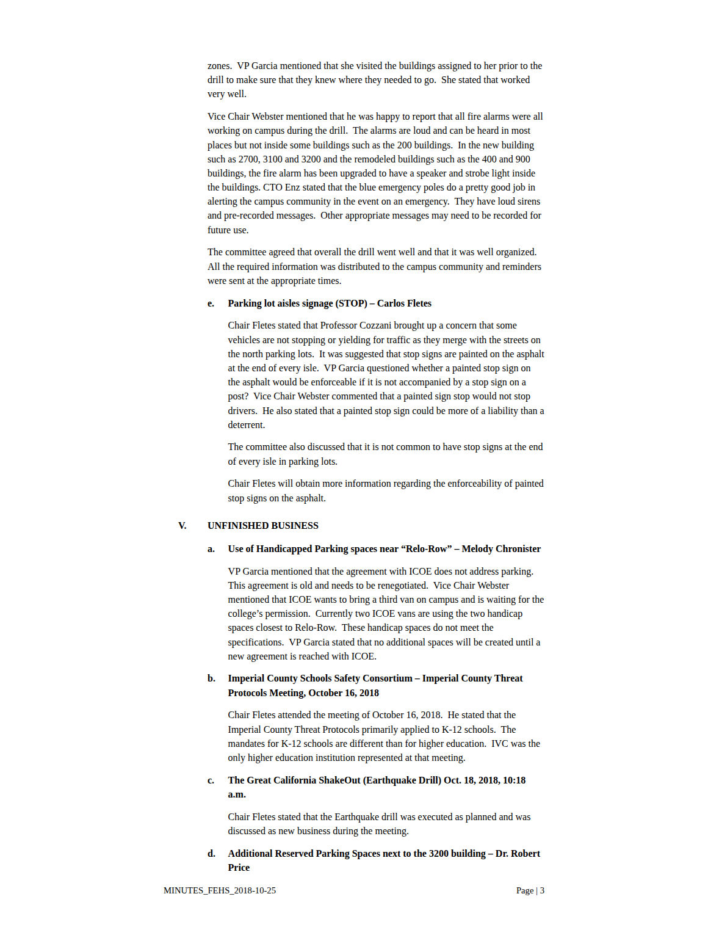zones. VP Garcia mentioned that she visited the buildings assigned to her prior to the drill to make sure that they knew where they needed to go. She stated that worked very well.
Vice Chair Webster mentioned that he was happy to report that all fire alarms were all working on campus during the drill. The alarms are loud and can be heard in most places but not inside some buildings such as the 200 buildings. In the new building such as 2700, 3100 and 3200 and the remodeled buildings such as the 400 and 900 buildings, the fire alarm has been upgraded to have a speaker and strobe light inside the buildings. CTO Enz stated that the blue emergency poles do a pretty good job in alerting the campus community in the event on an emergency. They have loud sirens and pre-recorded messages. Other appropriate messages may need to be recorded for future use.
The committee agreed that overall the drill went well and that it was well organized. All the required information was distributed to the campus community and reminders were sent at the appropriate times.
e.
Parking lot aisles signage (STOP) – Carlos Fletes
Chair Fletes stated that Professor Cozzani brought up a concern that some vehicles are not stopping or yielding for traffic as they merge with the streets on the north parking lots. It was suggested that stop signs are painted on the asphalt at the end of every isle. VP Garcia questioned whether a painted stop sign on the asphalt would be enforceable if it is not accompanied by a stop sign on a post? Vice Chair Webster commented that a painted sign stop would not stop drivers. He also stated that a painted stop sign could be more of a liability than a deterrent.
The committee also discussed that it is not common to have stop signs at the end of every isle in parking lots.
Chair Fletes will obtain more information regarding the enforceability of painted stop signs on the asphalt.
V.
UNFINISHED BUSINESS
a.
Use of Handicapped Parking spaces near “Relo-Row” – Melody Chronister
VP Garcia mentioned that the agreement with ICOE does not address parking. This agreement is old and needs to be renegotiated. Vice Chair Webster mentioned that ICOE wants to bring a third van on campus and is waiting for the college’s permission. Currently two ICOE vans are using the two handicap spaces closest to Relo-Row. These handicap spaces do not meet the specifications. VP Garcia stated that no additional spaces will be created until a new agreement is reached with ICOE.
b.
Imperial County Schools Safety Consortium – Imperial County Threat Protocols Meeting, October 16, 2018
Chair Fletes attended the meeting of October 16, 2018. He stated that the Imperial County Threat Protocols primarily applied to K-12 schools. The mandates for K-12 schools are different than for higher education. IVC was the only higher education institution represented at that meeting.
c.
The Great California ShakeOut (Earthquake Drill) Oct. 18, 2018, 10:18 a.m.
Chair Fletes stated that the Earthquake drill was executed as planned and was discussed as new business during the meeting.
d.
Additional Reserved Parking Spaces next to the 3200 building – Dr. Robert Price
MINUTES_FEHS_2018-10-25
Page | 3